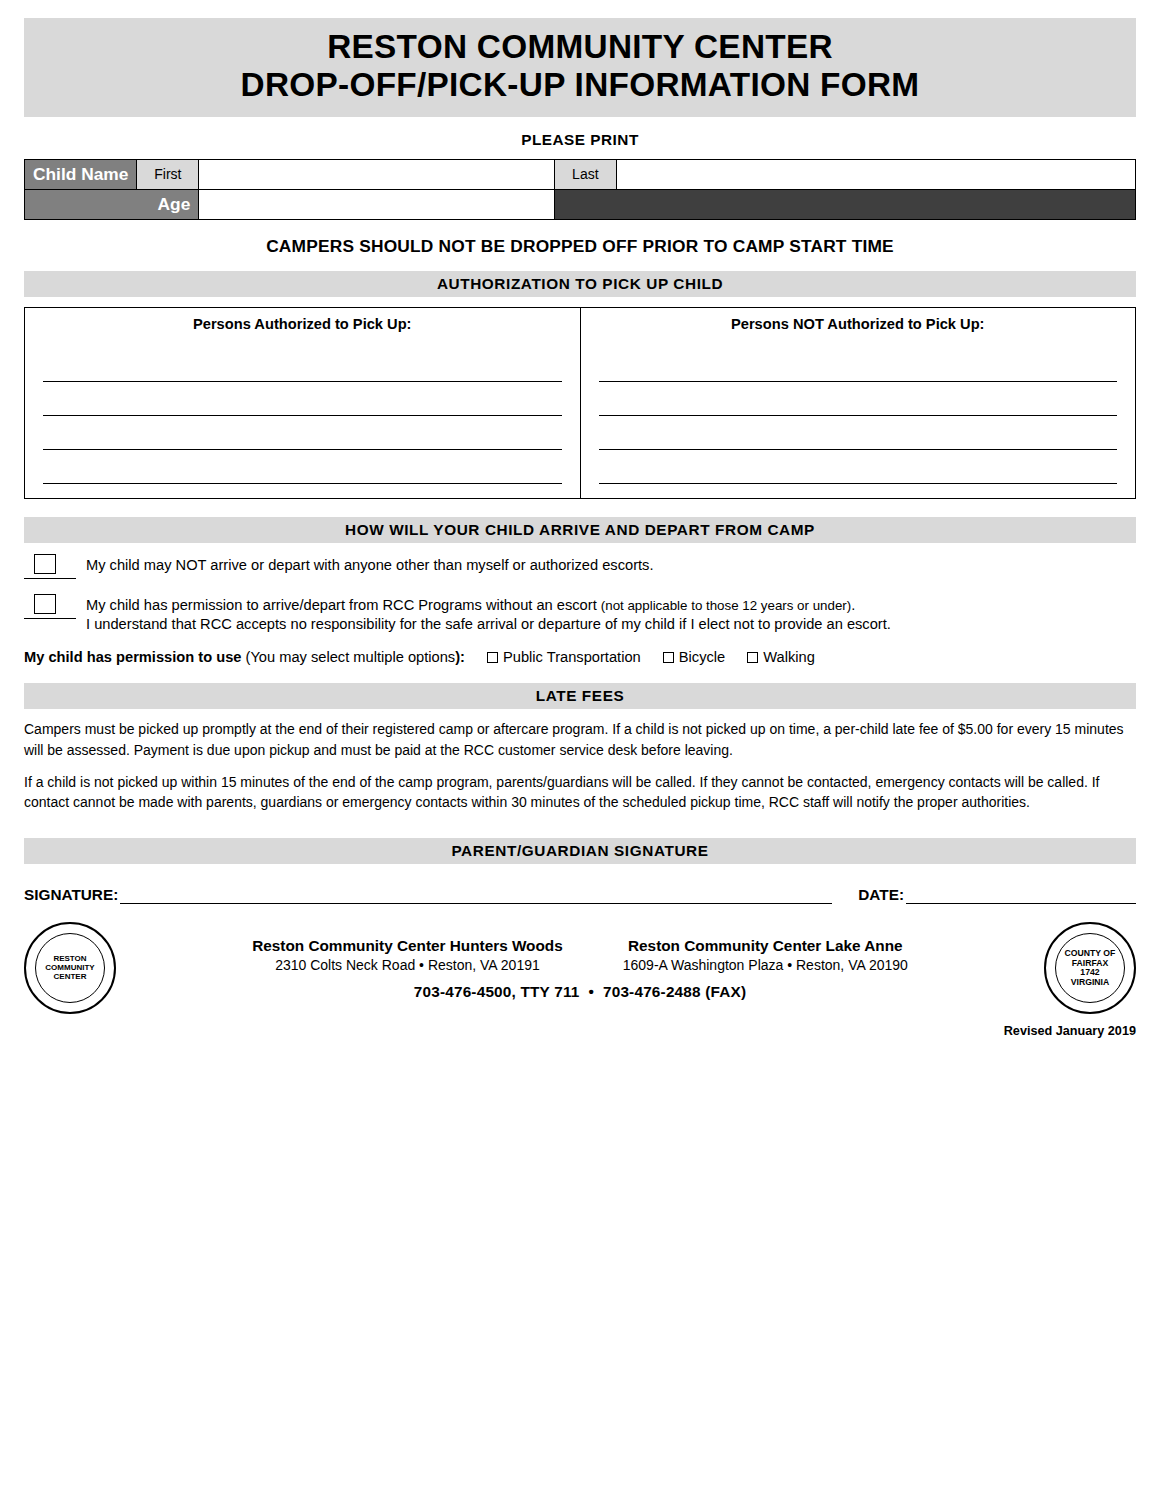Reston Community Center
Drop-Off/Pick-Up Information Form
PLEASE PRINT
| Child Name | First | | Last | |
| Age | | |
CAMPERS SHOULD NOT BE DROPPED OFF PRIOR TO CAMP START TIME
Authorization to Pick Up Child
| Persons Authorized to Pick Up: | Persons NOT Authorized to Pick Up: |
| --- | --- |
How Will Your Child Arrive and Depart From Camp
My child may NOT arrive or depart with anyone other than myself or authorized escorts.
My child has permission to arrive/depart from RCC Programs without an escort (not applicable to those 12 years or under).
I understand that RCC accepts no responsibility for the safe arrival or departure of my child if I elect not to provide an escort.
My child has permission to use (You may select multiple options): Public Transportation Bicycle Walking
Late Fees
Campers must be picked up promptly at the end of their registered camp or aftercare program. If a child is not picked up on time, a per-child late fee of $5.00 for every 15 minutes will be assessed. Payment is due upon pickup and must be paid at the RCC customer service desk before leaving.
If a child is not picked up within 15 minutes of the end of the camp program, parents/guardians will be called. If they cannot be contacted, emergency contacts will be called. If contact cannot be made with parents, guardians or emergency contacts within 30 minutes of the scheduled pickup time, RCC staff will notify the proper authorities.
Parent/Guardian Signature
SIGNATURE: DATE:
RESTON
COMMUNITY
CENTER
Reston Community Center Hunters Woods
2310 Colts Neck Road • Reston, VA 20191
Reston Community Center Lake Anne
1609-A Washington Plaza • Reston, VA 20190
703-476-4500, TTY 711 • 703-476-2488 (FAX)
COUNTY OF FAIRFAX
1742
VIRGINIA
Revised January 2019